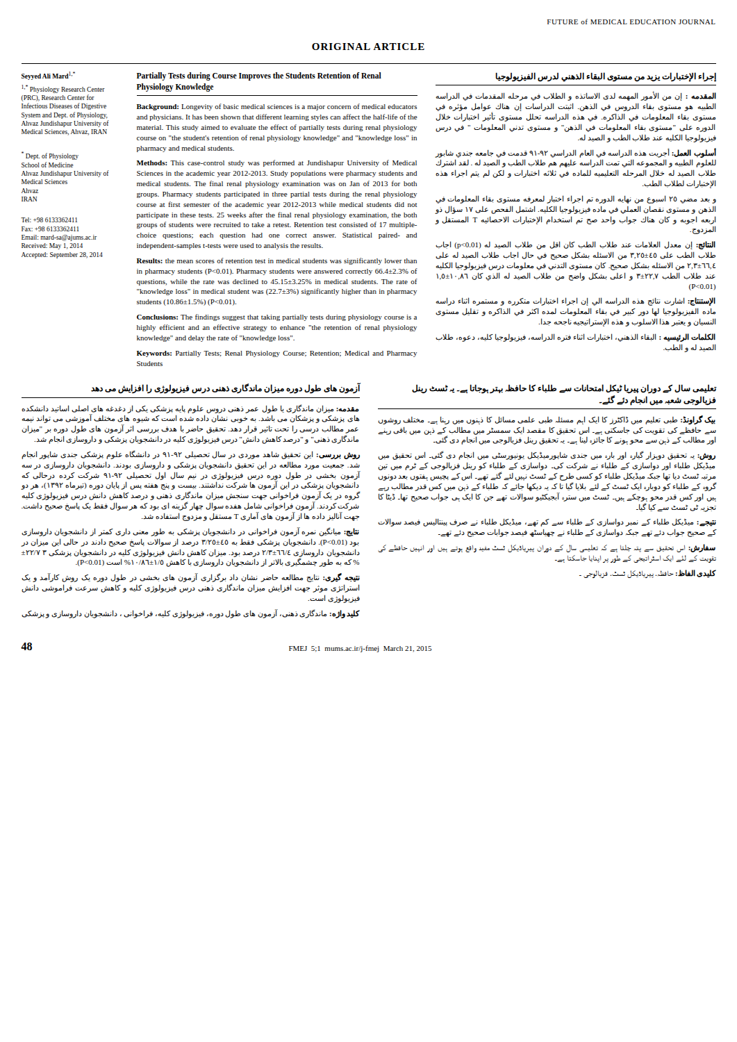FUTURE of MEDICAL EDUCATION JOURNAL
ORIGINAL ARTICLE
Seyyed Ali Mard1,*
1,* Physiology Research Center (PRC), Research Center for Infectious Diseases of Digestive System and Dept. of Physiology, Ahvaz Jundishapur University of Medical Sciences, Ahvaz, IRAN
* Dept. of Physiology
School of Medicine
Ahvaz Jundishapur University of Medical Sciences
Ahvaz
IRAN
Tel: +98 6133362411
Fax: +98 6133362411
Email: mard-sa@ajums.ac.ir
Received: May 1, 2014
Accepted: September 28, 2014
Partially Tests during Course Improves the Students Retention of Renal Physiology Knowledge
Background: Longevity of basic medical sciences is a major concern of medical educators and physicians. It has been shown that different learning styles can affect the half-life of the material. This study aimed to evaluate the effect of partially tests during renal physiology course on "the student's retention of renal physiology knowledge" and "knowledge loss" in pharmacy and medical students.
Methods: This case-control study was performed at Jundishapur University of Medical Sciences in the academic year 2012-2013. Study populations were pharmacy students and medical students. The final renal physiology examination was on Jan of 2013 for both groups. Pharmacy students participated in three partial tests during the renal physiology course at first semester of the academic year 2012-2013 while medical students did not participate in these tests. 25 weeks after the final renal physiology examination, the both groups of students were recruited to take a retest. Retention test consisted of 17 multiple-choice questions; each question had one correct answer. Statistical paired- and independent-samples t-tests were used to analysis the results.
Results: the mean scores of retention test in medical students was significantly lower than in pharmacy students (P<0.01). Pharmacy students were answered correctly 66.4±2.3% of questions, while the rate was declined to 45.15±3.25% in medical students. The rate of "knowledge loss" in medical student was (22.7±3%) significantly higher than in pharmacy students (10.86±1.5%) (P<0.01).
Conclusions: The findings suggest that taking partially tests during physiology course is a highly efficient and an effective strategy to enhance "the retention of renal physiology knowledge" and delay the rate of "knowledge loss".
Keywords: Partially Tests; Renal Physiology Course; Retention; Medical and Pharmacy Students
إجراء الإختبارات يزيد من مستوى البقاء الذهني لدرس الفيزيولوجيا
المقدمه : إن من الأمور المهمه لدى الاساتذه و الطلاب في مرحله المقدمات في الدراسه الطبيه هو مستوى بقاء الدروس في الذهن. اثبتت الدراسات إن هناك عوامل مؤثره في مستوى بقاء المعلومات في الذاكره. في هذه الدراسه تحلل مستوى تأثير اختبارات خلال الدوره على "مستوى بقاء المعلومات في الذهن" و مستوى تدني المعلومات " في درس فيزيولوجيا الكليه عند طلاب الطب و الصيد له.
أسلوب العمل: أجريت هذه الدراسه في العام الدراسي ٩٢-٩١ قدمت في جامعه جندي شابور للعلوم الطبيه و المجموعه التي تمت الدراسه عليهم هم طلاب الطب و الصيد له . لقد اشترك طلاب الصيد له خلال المرحله التعليميه للماده في ثلاثه اختبارات و لكن لم يتم اجراء هذه الإختبارات لطلاب الطب.
و بعد مضي ٢٥ اسبوع من نهايه الدوره تم اجراء اختبار لمعرفه مستوى بقاء المعلومات في الذهن و مستوى نقصان العملي في ماده فيزيولوجيا الكليه. اشتمل الفحص على ١٧ سؤال ذو اربعه اجوبه و كان هناك جواب واحد صح تم استخدام الإختبارات الاحصائيه T المستقل و المزدوج.
النتائج: إن معدل العلامات عند طلاب الطب كان اقل من طلاب الصيد له (p<0.01) اجاب طلاب الطب على ٤٥±٣,٢٥ من الاسئله بشكل صحيح في حال اجاب طلاب الصيد له على ٦٦,٤±٢,٣ من الاسئله بشكل صحيح. كان مستوى التدني في معلومات درس فيزيولوجيا الكليه عند طلاب الطب ٢٢,٧±٣ و اعلى بشكل واضح من طلاب الصيد له الذي كان ١٠,٨٦±١,٥ (P<0.01)
الإستنتاج: اشارت نتائج هذه الدراسه الي إن اجراء اختبارات متكرره و مستمره اثناء دراسه ماده الفيزيولوجيا لها دور كبير في بقاء المعلومات لمده اكثر في الذاكره و تقليل مستوى النسيان و يعتبر هذا الاسلوب و هذه الإستراتيجيه ناجحه جدا.
الكلمات الرئيسيه : البقاء الذهني، اختبارات اثناء فتره الدراسه، فيزيولوجيا كليه، دعوه، طلاب الصيد له و الطب.
آزمون های طول دوره میزان ماندگاری ذهنی درس فیزیولوژی را افزایش می دهد
مقدمه: میزان ماندگاری یا طول عمر ذهنی دروس علوم پایه پزشکی یکی از دغدغه های اصلی اساتید دانشکده های پزشکی و پزشکان می باشد. به خوبی نشان داده شده است که شیوه های مختلف آموزشی می تواند نیمه عمر مطالب درسی را تحت تاثیر قرار دهد. تحقیق حاضر با هدف بررسی اثر آزمون های طول دوره بر "میزان ماندگاری ذهنی" و "درصد کاهش دانش" درس فیزیولوژی کلیه در دانشجویان پزشکی و داروسازی انجام شد.
روش بررسی: این تحقیق شاهد موردی در سال تحصیلی ٩٢-٩١ در دانشگاه علوم پزشکی جندی شاپور انجام شد. جمعیت مورد مطالعه در این تحقیق دانشجویان پزشکی و داروسازی بودند. دانشجویان داروسازی در سه آزمون بخشی در طول دوره درس فیزیولوژی در نیم سال اول تحصیلی ٩٢-٩١ شرکت کرده درحالی که دانشجویان پزشکی در این آزمون ها شرکت نداشتند. بیست و پنج هفته پس از پایان دوره (تیرماه ١٣٩٢)، هر دو گروه در یک آزمون فراخوانی جهت سنجش میزان ماندگاری ذهنی و درصد کاهش دانش درس فیزیولوژی کلیه شرکت کردند. آزمون فراخوانی شامل هفده سوال چهار گزینه ای بود که هر سوال فقط یک پاسخ صحیح داشت. جهت آنالیز داده ها از آزمون های آماری T مستقل و مزدوج استفاده شد.
نتایج: میانگین نمره آزمون فراخوانی در دانشجویان پزشکی به طور معنی داری کمتر از دانشجویان داروسازی بود (P<0.01). دانشجویان پزشکی فقط به ٤٥±٣/٢٥ درصد از سوالات پاسخ صحیح دادند در حالی این میزان در دانشجویان داروسازی ٦٦/٤±٢/٣ درصد بود. میزان کاهش دانش فیزیولوژی کلیه در دانشجویان پزشکی ٣ ٢٢/٧±% که به طور چشمگیری بالاتر از دانشجویان داروسازی با کاهش ١/٥±١٠/٨٦% است (P<0.01).
نتیجه گیری: نتایج مطالعه حاضر نشان داد برگزاری آزمون های بخشی در طول دوره یک روش کارآمد و یک استراتژی موثر جهت افزایش میزان ماندگاری ذهنی درس فیزیولوژی کلیه و کاهش سرعت فراموشی دانش فیزیولوژی است.
کلید واژه: ماندگاری ذهنی، آزمون های طول دوره، فیزیولوژی کلیه، فراخوانی ، دانشجویان داروسازی و پزشکی
تعلیمی سال کے دوران پیریا ٹیکل امتحانات سے طلباء کا حافظہ بہتر ہوجاتا ہے۔ یہ ٹسٹ رینل فزیالوجی شعبہ میں انجام دئے گئے۔
بیک گراونڈ: طبی تعلیم میں ڈاکٹرز کا ایک اہم مسئلہ طبی علمی مسائل کا ذہنوں میں رہنا ہے۔ مختلف روشوں سے حافظے کی تقویت کی جاسکتی ہے۔ اس تحقیق کا مقصد ایک سمسٹر میں مطالب کے ذہن میں باقی رہنے اور مطالب کے ذہن سے محو ہونے کا جائزہ لینا ہے۔ یہ تحقیق رینل فزیالوجی میں انجام دی گئی۔
روش: یہ تحقیق دوہزار گیارہ اور بارہ میں جندی شاپورمیڈیکل یونیورسٹی میں انجام دی گئی۔ اس تحقیق میں میڈیکل طلباء اور دواسازی کے طلباء نے شرکت کی۔ دواسازی کے طلباء کو رینل فزیالوجی کے ٹرم میں تین مرتبہ ٹسٹ دیا تھا جبکہ میڈیکل طلباء کو کسی طرح کے ٹسٹ نہیں لئے گئے تھے۔ اس کے پچیس ہفتوں بعد دونوں گروہ کے طلباء کو دوبارہ ایک ٹسٹ کے لئے بلایا گیا تا کہ یہ دیکھا جائے کہ طلباء کے ذہن میں کس قدر مطالب رہے ہیں اور کس قدر محو ہوچکے ہیں۔ ٹسٹ میں سترہ آبجیکٹیو سوالات تھے جن کا ایک ہی جواب صحیح تھا۔ ڈیٹا کا تجزیہ ٹی ٹسٹ سے کیا گیا۔
نتیجے: میڈیکل طلباء کے نمبر دواسازی کے طلباء سے کم تھے، میڈیکل طلباء نے صرف پینتالیس فیصد سوالات کے صحیح جواب دئے تھے جبکہ دواسازی کے طلباء نے چھیاسٹھ فیصد جوابات صحیح دئے تھے۔
سفارش: اس تحقیق سے پتہ چلتا ہے کہ تعلیمی سال کے دوران پیریاڈیکل ٹسٹ مفید واقع ہوتے ہیں اور انہیں حافظے کی تقویت کے لئے ایک اسٹراتیجی کے طور پر اپنایا جاسکتا ہے۔
کلیدی الفاظ: حافظہ، پیریاڈیکل ٹسٹ، فزیالوجی ۔
48
FMEJ 5;1 mums.ac.ir/j-fmej March 21, 2015